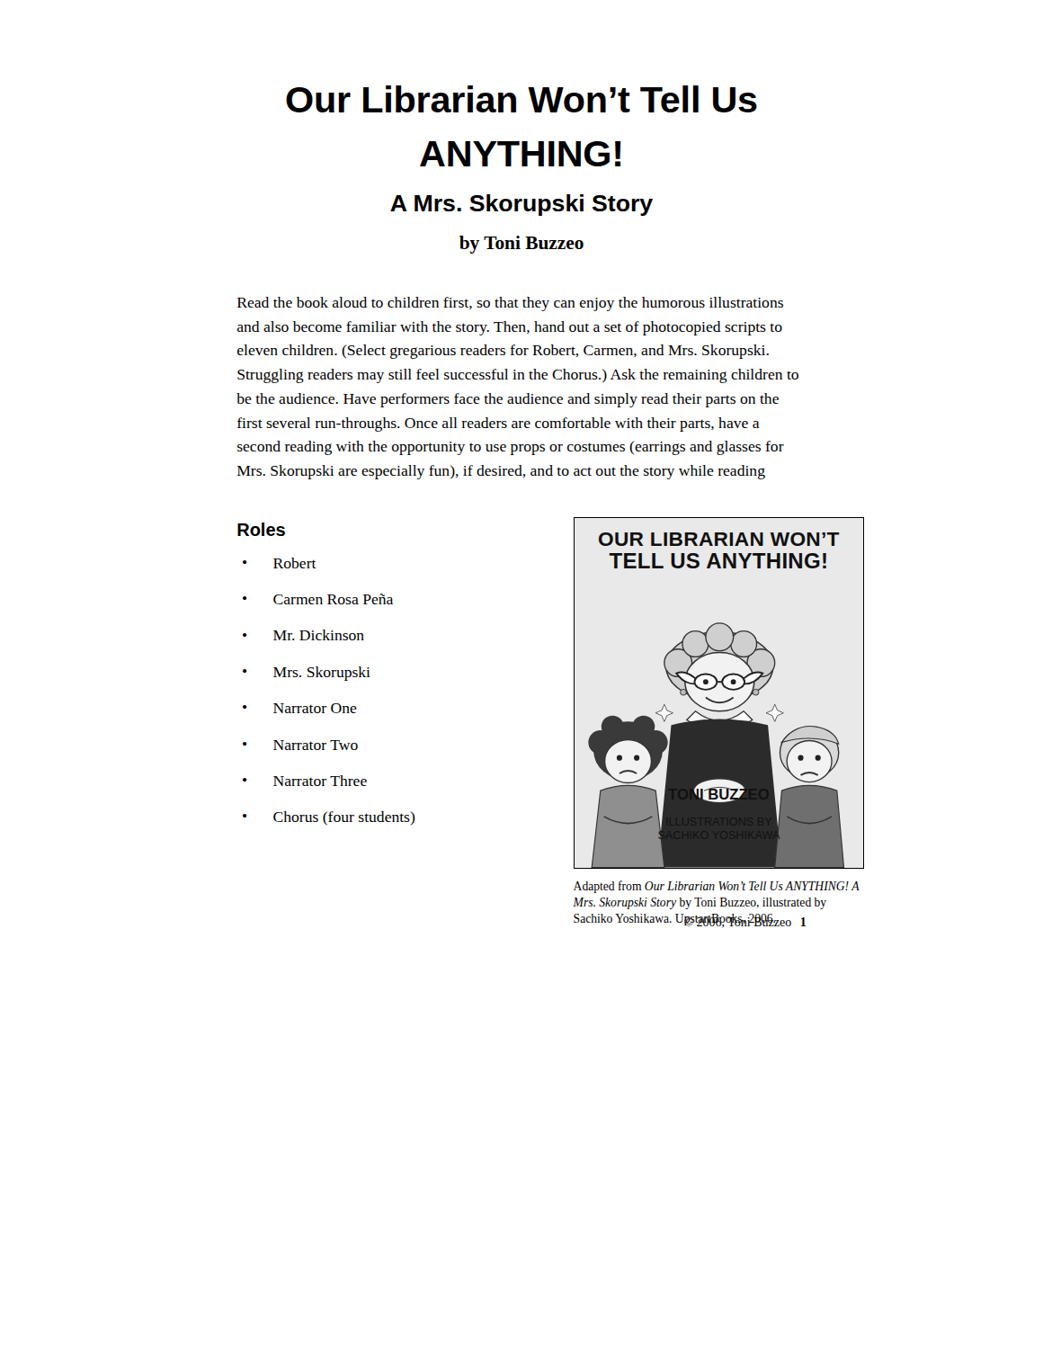Our Librarian Won’t Tell Us ANYTHING!
A Mrs. Skorupski Story
by Toni Buzzeo
Read the book aloud to children first, so that they can enjoy the humorous illustrations and also become familiar with the story. Then, hand out a set of photocopied scripts to eleven children. (Select gregarious readers for Robert, Carmen, and Mrs. Skorupski. Struggling readers may still feel successful in the Chorus.) Ask the remaining children to be the audience. Have performers face the audience and simply read their parts on the first several run-throughs. Once all readers are comfortable with their parts, have a second reading with the opportunity to use props or costumes (earrings and glasses for Mrs. Skorupski are especially fun), if desired, and to act out the story while reading
Roles
Robert
Carmen Rosa Peña
Mr. Dickinson
Mrs. Skorupski
Narrator One
Narrator Two
Narrator Three
Chorus (four students)
OUR LIBRARIAN WON’TTELL US ANYTHING!
TONI BUZZEO
ILLUSTRATIONS BY
SACHIKO YOSHIKAWA
Adapted from Our Librarian Won’t Tell Us ANYTHING! A Mrs. Skorupski Story by Toni Buzzeo, illustrated by Sachiko Yoshikawa. UpstartBooks, 2006.
© 2006, Toni Buzzeo1